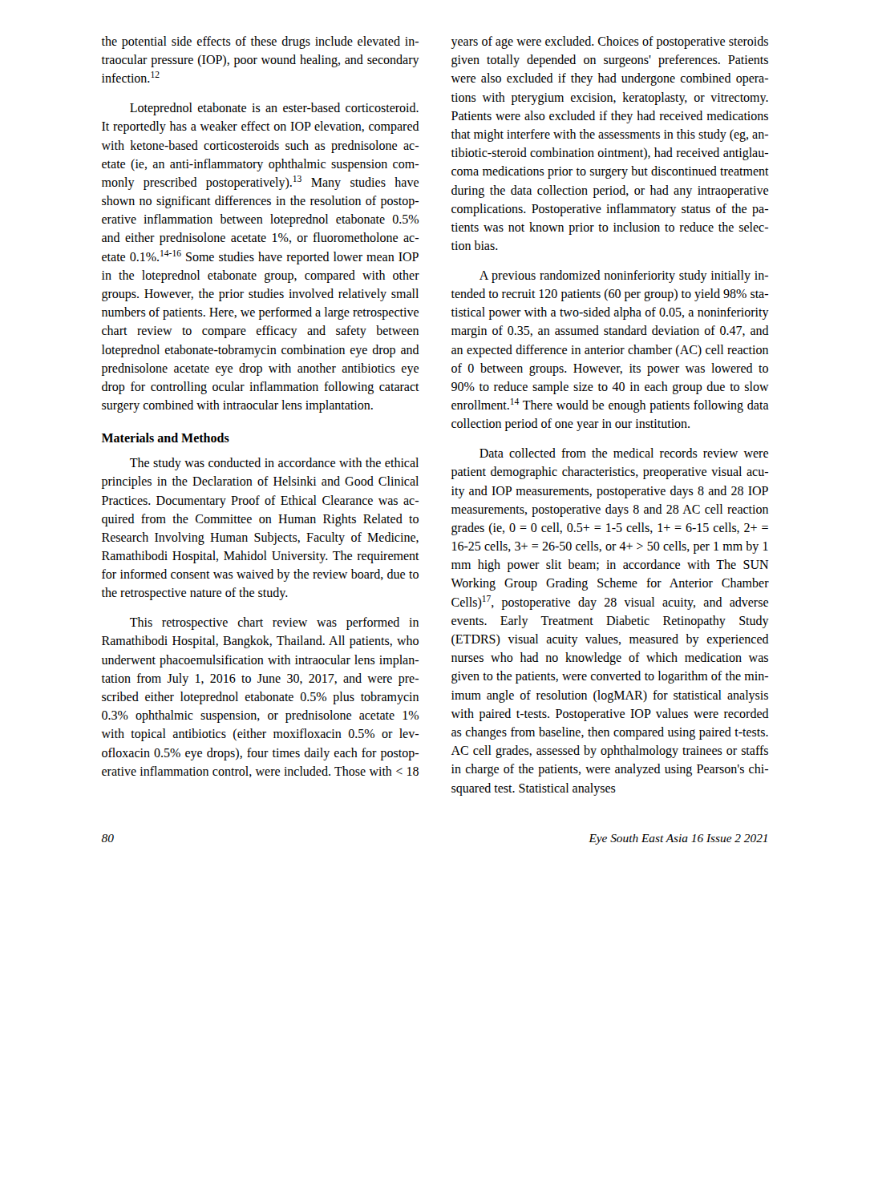the potential side effects of these drugs include elevated intraocular pressure (IOP), poor wound healing, and secondary infection.12
Loteprednol etabonate is an ester-based corticosteroid. It reportedly has a weaker effect on IOP elevation, compared with ketone-based corticosteroids such as prednisolone acetate (ie, an anti-inflammatory ophthalmic suspension commonly prescribed postoperatively).13 Many studies have shown no significant differences in the resolution of postoperative inflammation between loteprednol etabonate 0.5% and either prednisolone acetate 1%, or fluorometholone acetate 0.1%.14-16 Some studies have reported lower mean IOP in the loteprednol etabonate group, compared with other groups. However, the prior studies involved relatively small numbers of patients. Here, we performed a large retrospective chart review to compare efficacy and safety between loteprednol etabonate-tobramycin combination eye drop and prednisolone acetate eye drop with another antibiotics eye drop for controlling ocular inflammation following cataract surgery combined with intraocular lens implantation.
Materials and Methods
The study was conducted in accordance with the ethical principles in the Declaration of Helsinki and Good Clinical Practices. Documentary Proof of Ethical Clearance was acquired from the Committee on Human Rights Related to Research Involving Human Subjects, Faculty of Medicine, Ramathibodi Hospital, Mahidol University. The requirement for informed consent was waived by the review board, due to the retrospective nature of the study.
This retrospective chart review was performed in Ramathibodi Hospital, Bangkok, Thailand. All patients, who underwent phacoemulsification with intraocular lens implantation from July 1, 2016 to June 30, 2017, and were prescribed either loteprednol etabonate 0.5% plus tobramycin 0.3% ophthalmic suspension, or prednisolone acetate 1% with topical antibiotics (either moxifloxacin 0.5% or levofloxacin 0.5% eye drops), four times daily each for postoperative inflammation control, were included. Those with < 18 years of age were excluded. Choices of postoperative steroids given totally depended on surgeons' preferences. Patients were also excluded if they had undergone combined operations with pterygium excision, keratoplasty, or vitrectomy. Patients were also excluded if they had received medications that might interfere with the assessments in this study (eg, antibiotic-steroid combination ointment), had received antiglaucoma medications prior to surgery but discontinued treatment during the data collection period, or had any intraoperative complications. Postoperative inflammatory status of the patients was not known prior to inclusion to reduce the selection bias.
A previous randomized noninferiority study initially intended to recruit 120 patients (60 per group) to yield 98% statistical power with a two-sided alpha of 0.05, a noninferiority margin of 0.35, an assumed standard deviation of 0.47, and an expected difference in anterior chamber (AC) cell reaction of 0 between groups. However, its power was lowered to 90% to reduce sample size to 40 in each group due to slow enrollment.14 There would be enough patients following data collection period of one year in our institution.
Data collected from the medical records review were patient demographic characteristics, preoperative visual acuity and IOP measurements, postoperative days 8 and 28 IOP measurements, postoperative days 8 and 28 AC cell reaction grades (ie, 0 = 0 cell, 0.5+ = 1-5 cells, 1+ = 6-15 cells, 2+ = 16-25 cells, 3+ = 26-50 cells, or 4+ > 50 cells, per 1 mm by 1 mm high power slit beam; in accordance with The SUN Working Group Grading Scheme for Anterior Chamber Cells)17, postoperative day 28 visual acuity, and adverse events. Early Treatment Diabetic Retinopathy Study (ETDRS) visual acuity values, measured by experienced nurses who had no knowledge of which medication was given to the patients, were converted to logarithm of the minimum angle of resolution (logMAR) for statistical analysis with paired t-tests. Postoperative IOP values were recorded as changes from baseline, then compared using paired t-tests. AC cell grades, assessed by ophthalmology trainees or staffs in charge of the patients, were analyzed using Pearson's chi-squared test. Statistical analyses
80 Eye South East Asia 16 Issue 2 2021